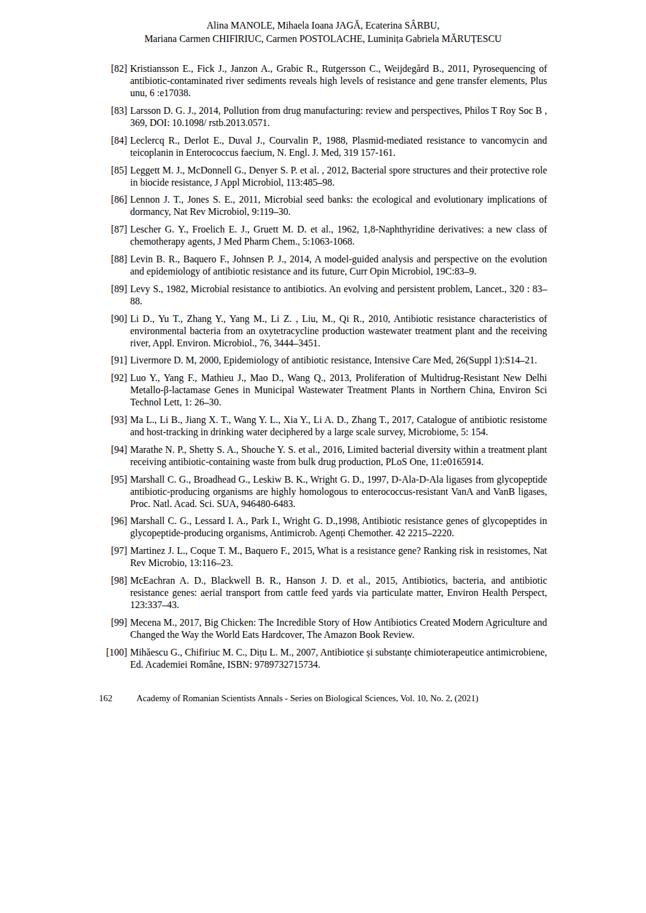Alina MANOLE, Mihaela Ioana JAGĂ, Ecaterina SÂRBU,
Mariana Carmen CHIFIRIUC, Carmen POSTOLACHE, Luminița Gabriela MĂRUȚESCU
[82] Kristiansson E., Fick J., Janzon A., Grabic R., Rutgersson C., Weijdegård B., 2011, Pyrosequencing of antibiotic-contaminated river sediments reveals high levels of resistance and gene transfer elements, Plus unu, 6 :e17038.
[83] Larsson D. G. J., 2014, Pollution from drug manufacturing: review and perspectives, Philos T Roy Soc B , 369, DOI: 10.1098/ rstb.2013.0571.
[84] Leclercq R., Derlot E., Duval J., Courvalin P., 1988, Plasmid-mediated resistance to vancomycin and teicoplanin in Enterococcus faecium, N. Engl. J. Med, 319 157-161.
[85] Leggett M. J., McDonnell G., Denyer S. P. et al. , 2012, Bacterial spore structures and their protective role in biocide resistance, J Appl Microbiol, 113:485–98.
[86] Lennon J. T., Jones S. E., 2011, Microbial seed banks: the ecological and evolutionary implications of dormancy, Nat Rev Microbiol, 9:119–30.
[87] Lescher G. Y., Froelich E. J., Gruett M. D. et al., 1962, 1,8-Naphthyridine derivatives: a new class of chemotherapy agents, J Med Pharm Chem., 5:1063-1068.
[88] Levin B. R., Baquero F., Johnsen P. J., 2014, A model-guided analysis and perspective on the evolution and epidemiology of antibiotic resistance and its future, Curr Opin Microbiol, 19C:83–9.
[89] Levy S., 1982, Microbial resistance to antibiotics. An evolving and persistent problem, Lancet., 320 : 83–88.
[90] Li D., Yu T., Zhang Y., Yang M., Li Z. , Liu, M., Qi R., 2010, Antibiotic resistance characteristics of environmental bacteria from an oxytetracycline production wastewater treatment plant and the receiving river, Appl. Environ. Microbiol., 76, 3444–3451.
[91] Livermore D. M, 2000, Epidemiology of antibiotic resistance, Intensive Care Med, 26(Suppl 1):S14–21.
[92] Luo Y., Yang F., Mathieu J., Mao D., Wang Q., 2013, Proliferation of Multidrug-Resistant New Delhi Metallo-β-lactamase Genes in Municipal Wastewater Treatment Plants in Northern China, Environ Sci Technol Lett, 1: 26–30.
[93] Ma L., Li B., Jiang X. T., Wang Y. L., Xia Y., Li A. D., Zhang T., 2017, Catalogue of antibiotic resistome and host-tracking in drinking water deciphered by a large scale survey, Microbiome, 5: 154.
[94] Marathe N. P., Shetty S. A., Shouche Y. S. et al., 2016, Limited bacterial diversity within a treatment plant receiving antibiotic-containing waste from bulk drug production, PLoS One, 11:e0165914.
[95] Marshall C. G., Broadhead G., Leskiw B. K., Wright G. D., 1997, D-Ala-D-Ala ligases from glycopeptide antibiotic-producing organisms are highly homologous to enterococcus-resistant VanA and VanB ligases, Proc. Natl. Acad. Sci. SUA, 946480-6483.
[96] Marshall C. G., Lessard I. A., Park I., Wright G. D.,1998, Antibiotic resistance genes of glycopeptides in glycopeptide-producing organisms, Antimicrob. Agenți Chemother. 42 2215–2220.
[97] Martinez J. L., Coque T. M., Baquero F., 2015, What is a resistance gene? Ranking risk in resistomes, Nat Rev Microbio, 13:116–23.
[98] McEachran A. D., Blackwell B. R., Hanson J. D. et al., 2015, Antibiotics, bacteria, and antibiotic resistance genes: aerial transport from cattle feed yards via particulate matter, Environ Health Perspect, 123:337–43.
[99] Mecena M., 2017, Big Chicken: The Incredible Story of How Antibiotics Created Modern Agriculture and Changed the Way the World Eats Hardcover, The Amazon Book Review.
[100] Mihăescu G., Chifiriuc M. C., Dițu L. M., 2007, Antibiotice și substanțe chimioterapeutice antimicrobiene, Ed. Academiei Române, ISBN: 9789732715734.
162 Academy of Romanian Scientists Annals - Series on Biological Sciences, Vol. 10, No. 2, (2021)